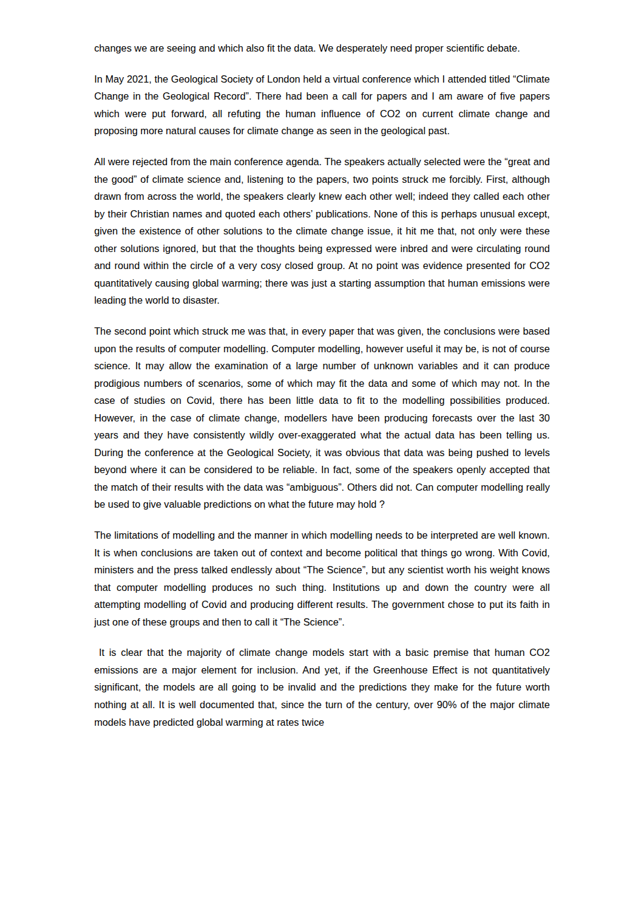changes we are seeing and which also fit the data. We desperately need proper scientific debate.
In May 2021, the Geological Society of London held a virtual conference which I attended titled “Climate Change in the Geological Record”. There had been a call for papers and I am aware of five papers which were put forward, all refuting the human influence of CO2 on current climate change and proposing more natural causes for climate change as seen in the geological past.
All were rejected from the main conference agenda. The speakers actually selected were the “great and the good” of climate science and, listening to the papers, two points struck me forcibly. First, although drawn from across the world, the speakers clearly knew each other well; indeed they called each other by their Christian names and quoted each others’ publications. None of this is perhaps unusual except, given the existence of other solutions to the climate change issue, it hit me that, not only were these other solutions ignored, but that the thoughts being expressed were inbred and were circulating round and round within the circle of a very cosy closed group. At no point was evidence presented for CO2 quantitatively causing global warming; there was just a starting assumption that human emissions were leading the world to disaster.
The second point which struck me was that, in every paper that was given, the conclusions were based upon the results of computer modelling. Computer modelling, however useful it may be, is not of course science. It may allow the examination of a large number of unknown variables and it can produce prodigious numbers of scenarios, some of which may fit the data and some of which may not. In the case of studies on Covid, there has been little data to fit to the modelling possibilities produced. However, in the case of climate change, modellers have been producing forecasts over the last 30 years and they have consistently wildly over-exaggerated what the actual data has been telling us. During the conference at the Geological Society, it was obvious that data was being pushed to levels beyond where it can be considered to be reliable. In fact, some of the speakers openly accepted that the match of their results with the data was “ambiguous”. Others did not. Can computer modelling really be used to give valuable predictions on what the future may hold ?
The limitations of modelling and the manner in which modelling needs to be interpreted are well known. It is when conclusions are taken out of context and become political that things go wrong. With Covid, ministers and the press talked endlessly about “The Science”, but any scientist worth his weight knows that computer modelling produces no such thing. Institutions up and down the country were all attempting modelling of Covid and producing different results. The government chose to put its faith in just one of these groups and then to call it “The Science”.
It is clear that the majority of climate change models start with a basic premise that human CO2 emissions are a major element for inclusion. And yet, if the Greenhouse Effect is not quantitatively significant, the models are all going to be invalid and the predictions they make for the future worth nothing at all. It is well documented that, since the turn of the century, over 90% of the major climate models have predicted global warming at rates twice